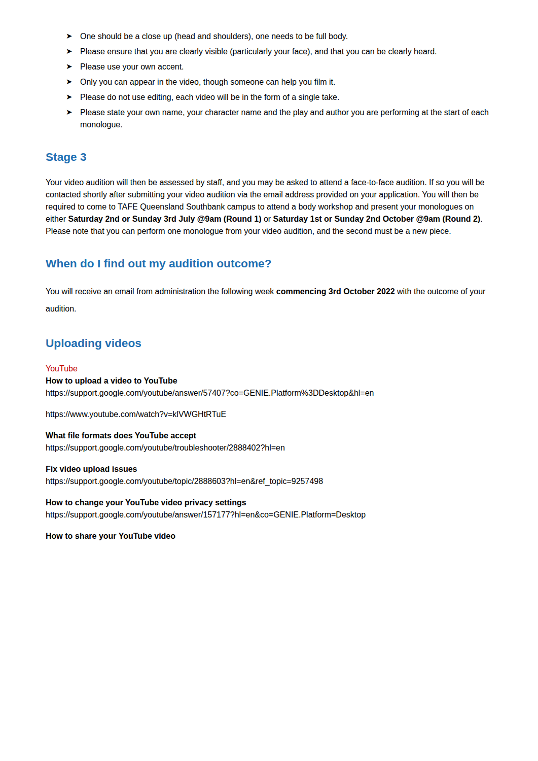One should be a close up (head and shoulders), one needs to be full body.
Please ensure that you are clearly visible (particularly your face), and that you can be clearly heard.
Please use your own accent.
Only you can appear in the video, though someone can help you film it.
Please do not use editing, each video will be in the form of a single take.
Please state your own name, your character name and the play and author you are performing at the start of each monologue.
Stage 3
Your video audition will then be assessed by staff, and you may be asked to attend a face-to-face audition. If so you will be contacted shortly after submitting your video audition via the email address provided on your application. You will then be required to come to TAFE Queensland Southbank campus to attend a body workshop and present your monologues on either Saturday 2nd or Sunday 3rd July @9am (Round 1) or Saturday 1st or Sunday 2nd October @9am (Round 2). Please note that you can perform one monologue from your video audition, and the second must be a new piece.
When do I find out my audition outcome?
You will receive an email from administration the following week commencing 3rd October 2022 with the outcome of your audition.
Uploading videos
YouTube
How to upload a video to YouTube
https://support.google.com/youtube/answer/57407?co=GENIE.Platform%3DDesktop&hl=en
https://www.youtube.com/watch?v=klVWGHtRTuE
What file formats does YouTube accept
https://support.google.com/youtube/troubleshooter/2888402?hl=en
Fix video upload issues
https://support.google.com/youtube/topic/2888603?hl=en&ref_topic=9257498
How to change your YouTube video privacy settings
https://support.google.com/youtube/answer/157177?hl=en&co=GENIE.Platform=Desktop
How to share your YouTube video